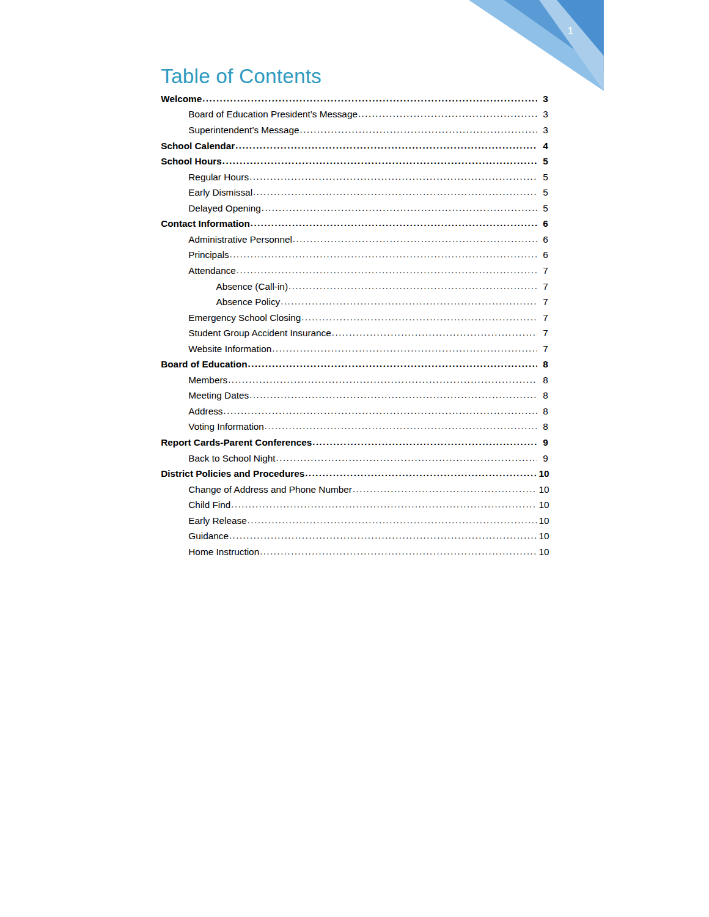1
Table of Contents
Welcome.................................................................................................................................. 3
Board of Education President’s Message..................................................................... 3
Superintendent’s Message....................................................................................... 3
School Calendar....................................................................................................................... 4
School Hours.......................................................................................................................... 5
Regular Hours......................................................................................................... 5
Early Dismissal........................................................................................................ 5
Delayed Opening.................................................................................................... 5
Contact Information............................................................................................................... 6
Administrative Personnel......................................................................................... 6
Principals............................................................................................................. 6
Attendance.......................................................................................................... 7
Absence (Call-in)......................................................................................... 7
Absence Policy........................................................................................... 7
Emergency School Closing....................................................................................... 7
Student Group Accident Insurance.............................................................................. 7
Website Information................................................................................................ 7
Board of Education................................................................................................................. 8
Members.............................................................................................................. 8
Meeting Dates....................................................................................................... 8
Address............................................................................................................... 8
Voting Information.................................................................................................. 8
Report Cards-Parent Conferences................................................................................. 9
Back to School Night............................................................................................... 9
District Policies and Procedures..................................................................................... 10
Change of Address and Phone Number................................................................. 10
Child Find......................................................................................................... 10
Early Release................................................................................................... 10
Guidance......................................................................................................... 10
Home Instruction............................................................................................. 10